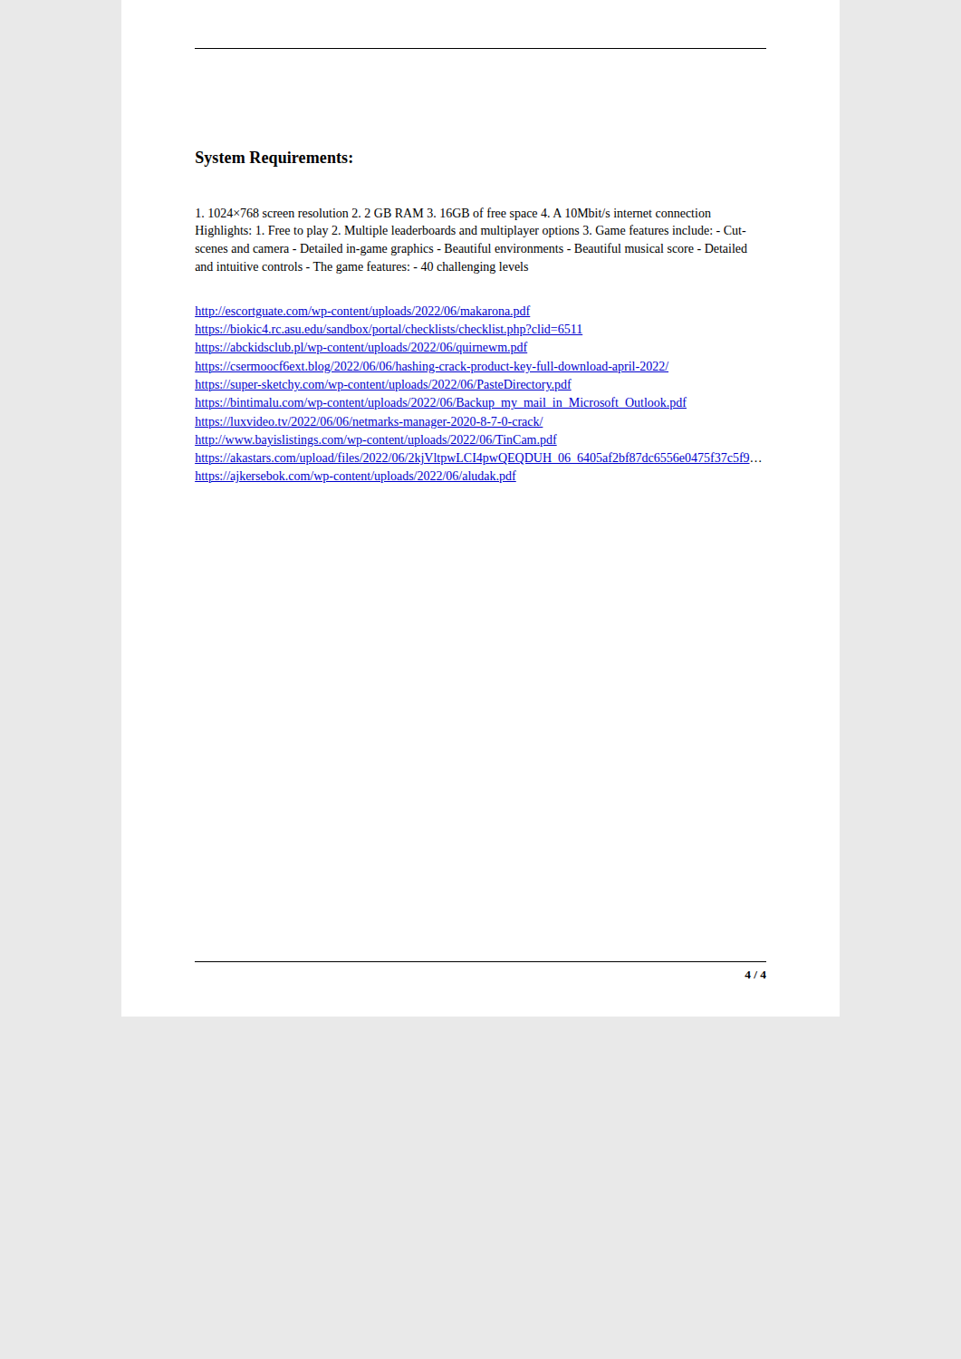System Requirements:
1. 1024×768 screen resolution 2. 2 GB RAM 3. 16GB of free space 4. A 10Mbit/s internet connection Highlights: 1. Free to play 2. Multiple leaderboards and multiplayer options 3. Game features include: - Cut-scenes and camera - Detailed in-game graphics - Beautiful environments - Beautiful musical score - Detailed and intuitive controls - The game features: - 40 challenging levels
http://escortguate.com/wp-content/uploads/2022/06/makarona.pdf
https://biokic4.rc.asu.edu/sandbox/portal/checklists/checklist.php?clid=6511
https://abckidsclub.pl/wp-content/uploads/2022/06/quirnewm.pdf
https://csermoocf6ext.blog/2022/06/06/hashing-crack-product-key-full-download-april-2022/
https://super-sketchy.com/wp-content/uploads/2022/06/PasteDirectory.pdf
https://bintimalu.com/wp-content/uploads/2022/06/Backup_my_mail_in_Microsoft_Outlook.pdf
https://luxvideo.tv/2022/06/06/netmarks-manager-2020-8-7-0-crack/
http://www.bayislistings.com/wp-content/uploads/2022/06/TinCam.pdf
https://akastars.com/upload/files/2022/06/2kjVltpwLCI4pwQEQDUH_06_6405af2bf87dc6556e0475f37c5f9ce6_file.pdf
https://ajkersebok.com/wp-content/uploads/2022/06/aludak.pdf
4 / 4